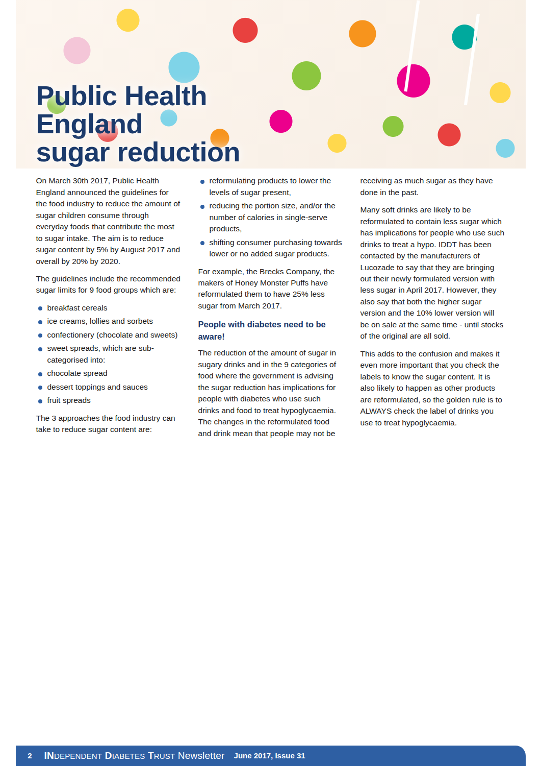Photograph of assorted brightly coloured sweets, swirl lollipops and jelly beans
Public Health
England
sugar reduction
On March 30th 2017, Public Health England announced the guidelines for the food industry to reduce the amount of sugar children consume through everyday foods that contribute the most to sugar intake. The aim is to reduce sugar content by 5% by August 2017 and overall by 20% by 2020.
The guidelines include the recommended sugar limits for 9 food groups which are:
breakfast cereals
ice creams, lollies and sorbets
confectionery (chocolate and sweets)
sweet spreads, which are sub-categorised into:
chocolate spread
dessert toppings and sauces
fruit spreads
The 3 approaches the food industry can take to reduce sugar content are:
reformulating products to lower the levels of sugar present,
reducing the portion size, and/or the number of calories in single-serve products,
shifting consumer purchasing towards lower or no added sugar products.
For example, the Brecks Company, the makers of Honey Monster Puffs have reformulated them to have 25% less sugar from March 2017.
People with diabetes need to be aware!
The reduction of the amount of sugar in sugary drinks and in the 9 categories of food where the government is advising the sugar reduction has implications for people with diabetes who use such drinks and food to treat hypoglycaemia. The changes in the reformulated food and drink mean that people may not be receiving as much sugar as they have done in the past.
Many soft drinks are likely to be reformulated to contain less sugar which has implications for people who use such drinks to treat a hypo. IDDT has been contacted by the manufacturers of Lucozade to say that they are bringing out their newly formulated version with less sugar in April 2017. However, they also say that both the higher sugar version and the 10% lower version will be on sale at the same time - until stocks of the original are all sold.
This adds to the confusion and makes it even more important that you check the labels to know the sugar content. It is also likely to happen as other products are reformulated, so the golden rule is to ALWAYS check the label of drinks you use to treat hypoglycaemia.
2
In Dependent Diabetes Trust Newsletter
June 2017, Issue 31